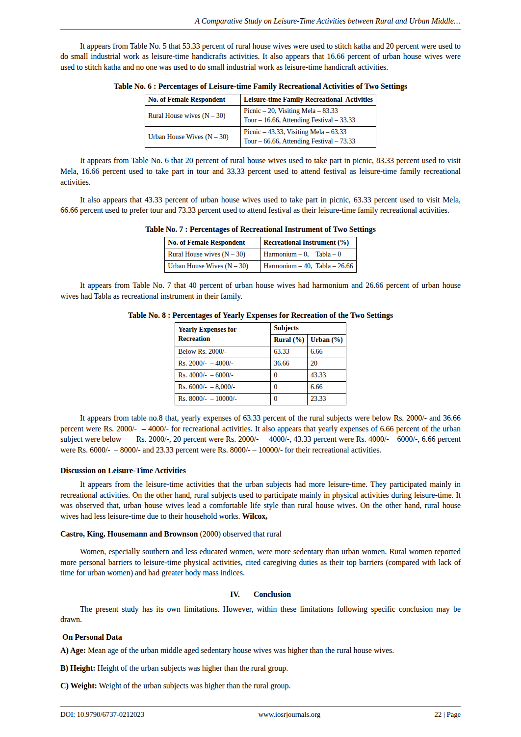A Comparative Study on Leisure-Time Activities between Rural and Urban Middle…
It appears from Table No. 5 that 53.33 percent of rural house wives were used to stitch katha and 20 percent were used to do small industrial work as leisure-time handicrafts activities. It also appears that 16.66 percent of urban house wives were used to stitch katha and no one was used to do small industrial work as leisure-time handicraft activities.
Table No. 6 : Percentages of Leisure-time Family Recreational Activities of Two Settings
| No. of Female Respondent | Leisure-time Family Recreational Activities |
| --- | --- |
| Rural House wives (N – 30) | Picnic – 20, Visiting Mela – 83.33 Tour – 16.66, Attending Festival – 33.33 |
| Urban House Wives (N – 30) | Picnic – 43.33, Visiting Mela – 63.33 Tour – 66.66, Attending Festival – 73.33 |
It appears from Table No. 6 that 20 percent of rural house wives used to take part in picnic, 83.33 percent used to visit Mela, 16.66 percent used to take part in tour and 33.33 percent used to attend festival as leisure-time family recreational activities.
It also appears that 43.33 percent of urban house wives used to take part in picnic, 63.33 percent used to visit Mela, 66.66 percent used to prefer tour and 73.33 percent used to attend festival as their leisure-time family recreational activities.
Table No. 7 : Percentages of Recreational Instrument of Two Settings
| No. of Female Respondent | Recreational Instrument (%) |
| --- | --- |
| Rural House wives (N – 30) | Harmonium – 0, Tabla – 0 |
| Urban House Wives (N – 30) | Harmonium – 40, Tabla – 26.66 |
It appears from Table No. 7 that 40 percent of urban house wives had harmonium and 26.66 percent of urban house wives had Tabla as recreational instrument in their family.
Table No. 8 : Percentages of Yearly Expenses for Recreation of the Two Settings
| Yearly Expenses for Recreation | Subjects |
| --- | --- |
| Rural (%) | Urban (%) |
| Below Rs. 2000/- | 63.33 | 6.66 |
| Rs. 2000/- – 4000/- | 36.66 | 20 |
| Rs. 4000/- – 6000/- | 0 | 43.33 |
| Rs. 6000/- – 8,000/- | 0 | 6.66 |
| Rs. 8000/- – 10000/- | 0 | 23.33 |
It appears from table no.8 that, yearly expenses of 63.33 percent of the rural subjects were below Rs. 2000/- and 36.66 percent were Rs. 2000/- – 4000/- for recreational activities. It also appears that yearly expenses of 6.66 percent of the urban subject were below Rs. 2000/-, 20 percent were Rs. 2000/- – 4000/-, 43.33 percent were Rs. 4000/- – 6000/-, 6.66 percent were Rs. 6000/- – 8000/- and 23.33 percent were Rs. 8000/- – 10000/- for their recreational activities.
Discussion on Leisure-Time Activities
It appears from the leisure-time activities that the urban subjects had more leisure-time. They participated mainly in recreational activities. On the other hand, rural subjects used to participate mainly in physical activities during leisure-time. It was observed that, urban house wives lead a comfortable life style than rural house wives. On the other hand, rural house wives had less leisure-time due to their household works. Wilcox,
Castro, King, Housemann and Brownson (2000) observed that rural
Women, especially southern and less educated women, were more sedentary than urban women. Rural women reported more personal barriers to leisure-time physical activities, cited caregiving duties as their top barriers (compared with lack of time for urban women) and had greater body mass indices.
IV. Conclusion
The present study has its own limitations. However, within these limitations following specific conclusion may be drawn.
On Personal Data
A) Age: Mean age of the urban middle aged sedentary house wives was higher than the rural house wives.
B) Height: Height of the urban subjects was higher than the rural group.
C) Weight: Weight of the urban subjects was higher than the rural group.
DOI: 10.9790/6737-0212023 www.iosrjournals.org 22 | Page